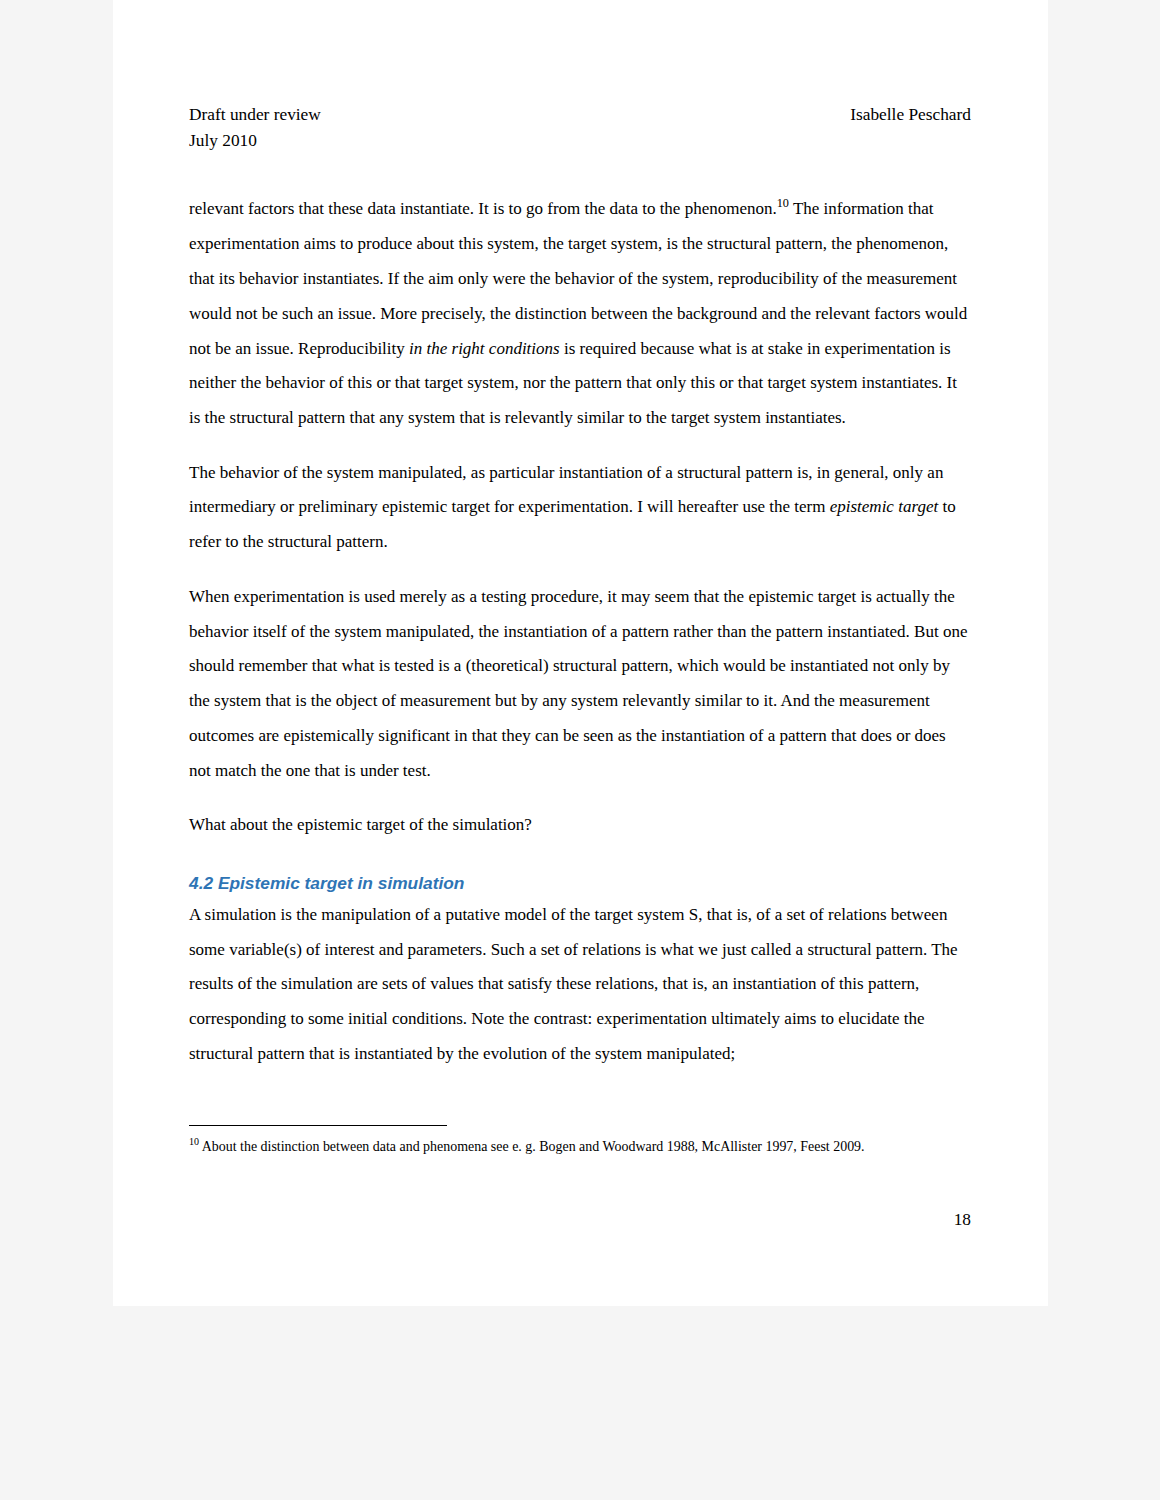Draft under review
July 2010
Isabelle Peschard
relevant factors that these data instantiate. It is to go from the data to the phenomenon.10 The information that experimentation aims to produce about this system, the target system, is the structural pattern, the phenomenon, that its behavior instantiates. If the aim only were the behavior of the system, reproducibility of the measurement would not be such an issue. More precisely, the distinction between the background and the relevant factors would not be an issue. Reproducibility in the right conditions is required because what is at stake in experimentation is neither the behavior of this or that target system, nor the pattern that only this or that target system instantiates. It is the structural pattern that any system that is relevantly similar to the target system instantiates.
The behavior of the system manipulated, as particular instantiation of a structural pattern is, in general, only an intermediary or preliminary epistemic target for experimentation. I will hereafter use the term epistemic target to refer to the structural pattern.
When experimentation is used merely as a testing procedure, it may seem that the epistemic target is actually the behavior itself of the system manipulated, the instantiation of a pattern rather than the pattern instantiated. But one should remember that what is tested is a (theoretical) structural pattern, which would be instantiated not only by the system that is the object of measurement but by any system relevantly similar to it. And the measurement outcomes are epistemically significant in that they can be seen as the instantiation of a pattern that does or does not match the one that is under test.
What about the epistemic target of the simulation?
4.2 Epistemic target in simulation
A simulation is the manipulation of a putative model of the target system S, that is, of a set of relations between some variable(s) of interest and parameters. Such a set of relations is what we just called a structural pattern. The results of the simulation are sets of values that satisfy these relations, that is, an instantiation of this pattern, corresponding to some initial conditions. Note the contrast: experimentation ultimately aims to elucidate the structural pattern that is instantiated by the evolution of the system manipulated;
10 About the distinction between data and phenomena see e. g. Bogen and Woodward 1988, McAllister 1997, Feest 2009.
18